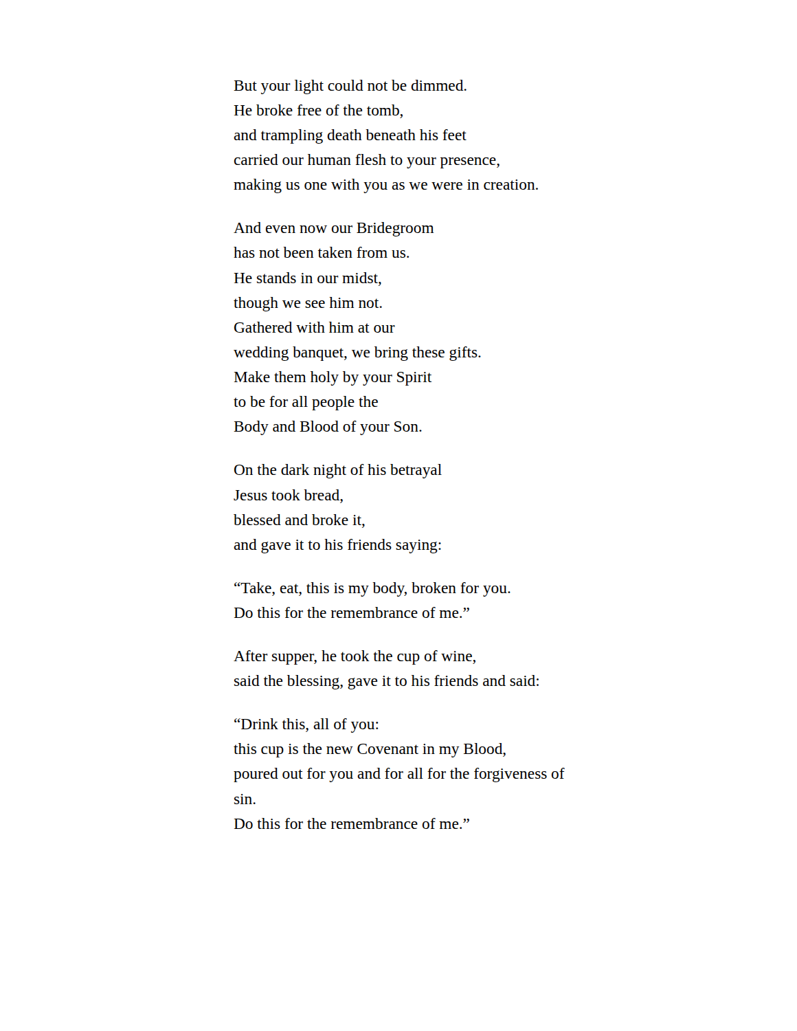But your light could not be dimmed.
He broke free of the tomb,
and trampling death beneath his feet
carried our human flesh to your presence,
making us one with you as we were in creation.
And even now our Bridegroom
has not been taken from us.
He stands in our midst,
though we see him not.
Gathered with him at our
wedding banquet, we bring these gifts.
Make them holy by your Spirit
to be for all people the
Body and Blood of your Son.
On the dark night of his betrayal
Jesus took bread,
blessed and broke it,
and gave it to his friends saying:
“Take, eat, this is my body, broken for you.
Do this for the remembrance of me.”
After supper, he took the cup of wine,
said the blessing, gave it to his friends and said:
“Drink this, all of you:
this cup is the new Covenant in my Blood,
poured out for you and for all for the forgiveness of sin.
Do this for the remembrance of me.”